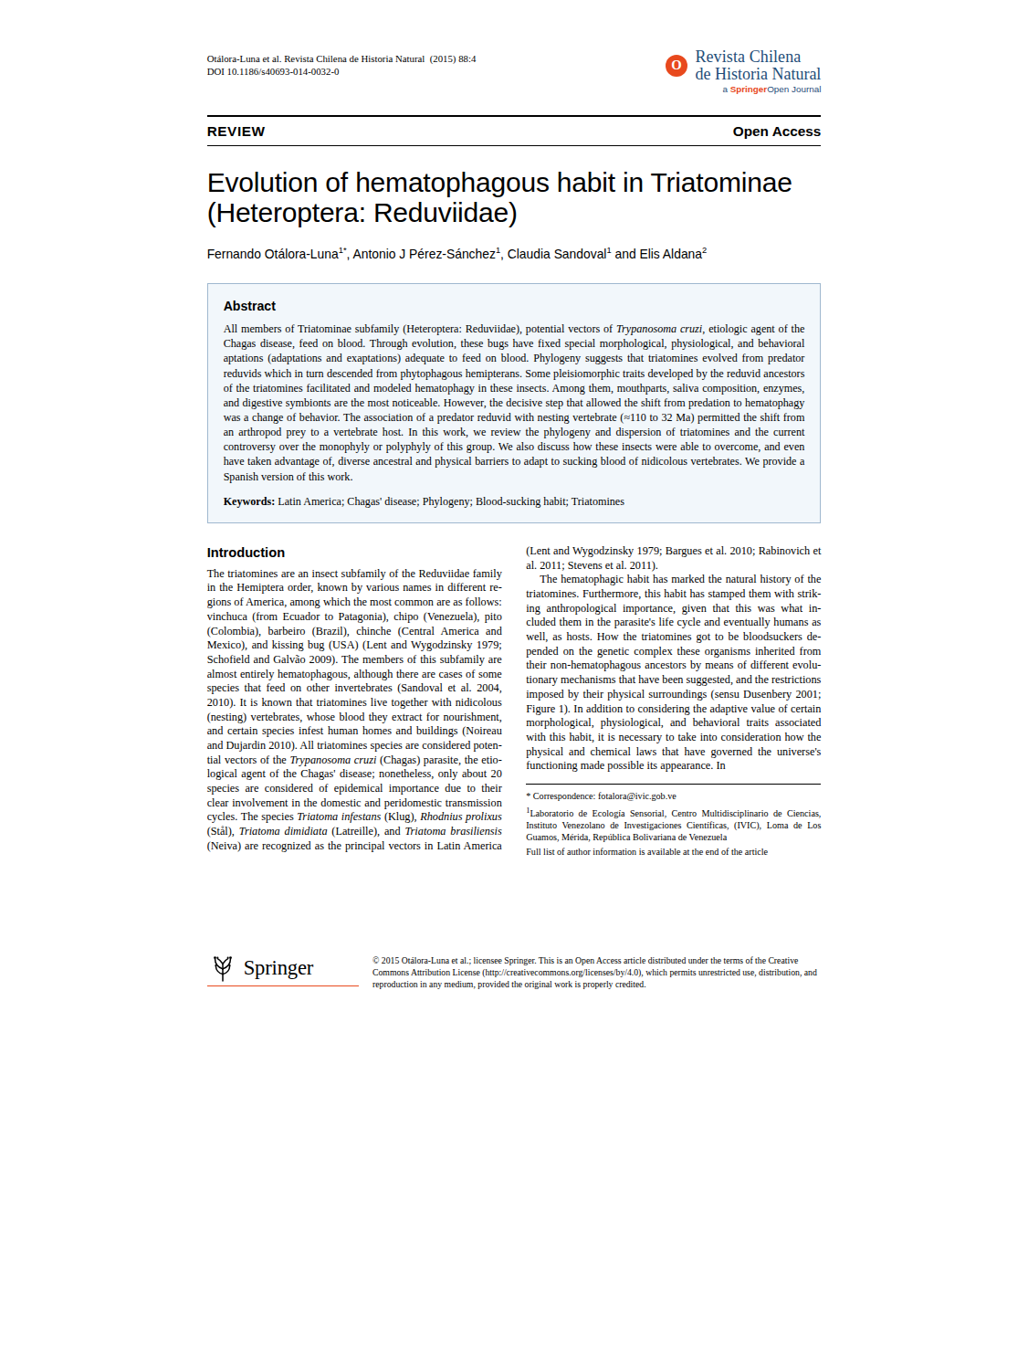Otálora-Luna et al. Revista Chilena de Historia Natural (2015) 88:4
DOI 10.1186/s40693-014-0032-0
O
Revista Chilena
de Historia Natural
a Springer Open Journal
REVIEW
Open Access
Evolution of hematophagous habit in Triatominae
(Heteroptera: Reduviidae)
Fernando Otálora-Luna1*, Antonio J Pérez-Sánchez1, Claudia Sandoval1 and Elis Aldana2
Abstract
All members of Triatominae subfamily (Heteroptera: Reduviidae), potential vectors of Trypanosoma cruzi, etiologic agent of the Chagas disease, feed on blood. Through evolution, these bugs have fixed special morphological, physiological, and behavioral aptations (adaptations and exaptations) adequate to feed on blood. Phylogeny suggests that triatomines evolved from predator reduvids which in turn descended from phytophagous hemipterans. Some pleisiomorphic traits developed by the reduvid ancestors of the triatomines facilitated and modeled hematophagy in these insects. Among them, mouthparts, saliva composition, enzymes, and digestive symbionts are the most noticeable. However, the decisive step that allowed the shift from predation to hematophagy was a change of behavior. The association of a predator reduvid with nesting vertebrate (≈110 to 32 Ma) permitted the shift from an arthropod prey to a vertebrate host. In this work, we review the phylogeny and dispersion of triatomines and the current controversy over the monophyly or polyphyly of this group. We also discuss how these insects were able to overcome, and even have taken advantage of, diverse ancestral and physical barriers to adapt to sucking blood of nidicolous vertebrates. We provide a Spanish version of this work.
Keywords: Latin America; Chagas' disease; Phylogeny; Blood-sucking habit; Triatomines
Introduction
The triatomines are an insect subfamily of the Reduviidae family in the Hemiptera order, known by various names in different regions of America, among which the most common are as follows: vinchuca (from Ecuador to Patagonia), chipo (Venezuela), pito (Colombia), barbeiro (Brazil), chinche (Central America and Mexico), and kissing bug (USA) (Lent and Wygodzinsky 1979; Schofield and Galvão 2009). The members of this subfamily are almost entirely hematophagous, although there are cases of some species that feed on other invertebrates (Sandoval et al. 2004, 2010). It is known that triatomines live together with nidicolous (nesting) vertebrates, whose blood they extract for nourishment, and certain species infest human homes and buildings (Noireau and Dujardin 2010). All triatomines species are considered potential vectors of the Trypanosoma cruzi (Chagas) parasite, the etiological agent of the Chagas' disease; nonetheless, only about 20 species are considered of epidemical importance due to their clear involvement in the domestic and peridomestic transmission cycles. The species Triatoma infestans (Klug), Rhodnius prolixus (Stål), Triatoma dimidiata (Latreille), and Triatoma brasiliensis (Neiva) are recognized as the principal vectors in Latin America (Lent and Wygodzinsky 1979; Bargues et al. 2010; Rabinovich et al. 2011; Stevens et al. 2011).
The hematophagic habit has marked the natural history of the triatomines. Furthermore, this habit has stamped them with striking anthropological importance, given that this was what included them in the parasite's life cycle and eventually humans as well, as hosts. How the triatomines got to be bloodsuckers depended on the genetic complex these organisms inherited from their non-hematophagous ancestors by means of different evolutionary mechanisms that have been suggested, and the restrictions imposed by their physical surroundings (sensu Dusenbery 2001; Figure 1). In addition to considering the adaptive value of certain morphological, physiological, and behavioral traits associated with this habit, it is necessary to take into consideration how the physical and chemical laws that have governed the universe's functioning made possible its appearance. In
* Correspondence: fotalora@ivic.gob.ve
1Laboratorio de Ecología Sensorial, Centro Multidisciplinario de Ciencias, Instituto Venezolano de Investigaciones Científicas, (IVIC), Loma de Los Guamos, Mérida, República Bolivariana de Venezuela
Full list of author information is available at the end of the article
Springer
© 2015 Otálora-Luna et al.; licensee Springer. This is an Open Access article distributed under the terms of the Creative Commons Attribution License (http://creativecommons.org/licenses/by/4.0), which permits unrestricted use, distribution, and reproduction in any medium, provided the original work is properly credited.